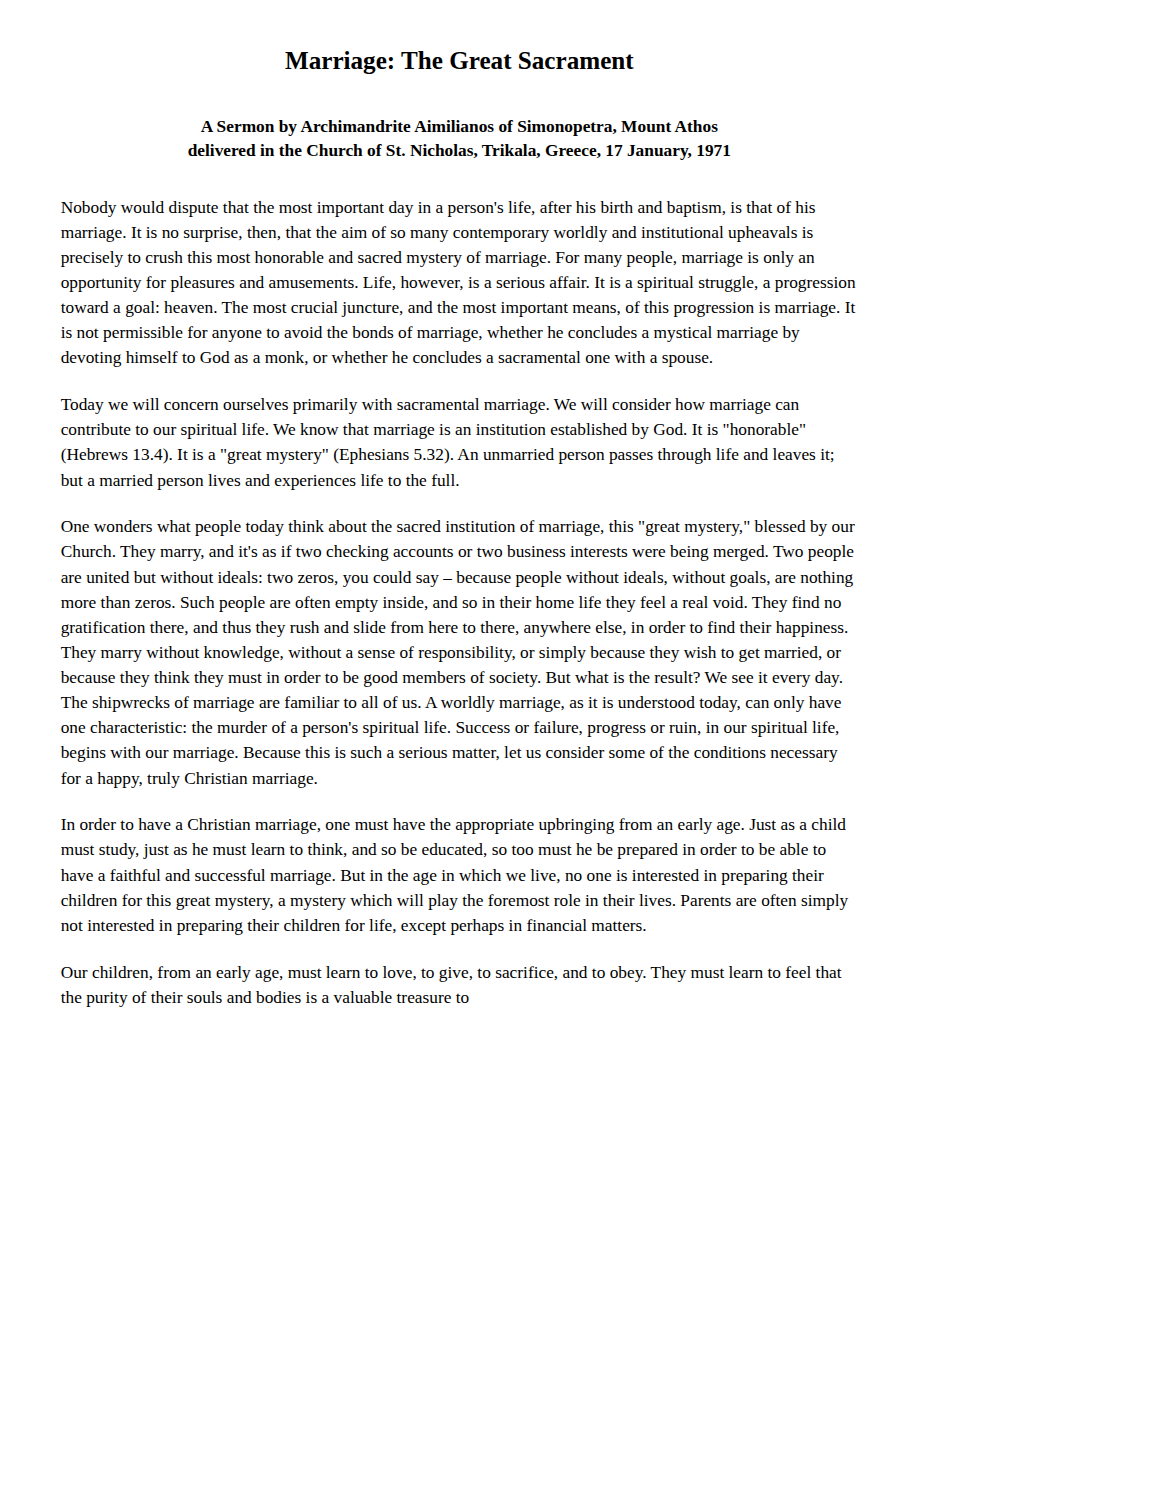Marriage: The Great Sacrament
A Sermon by Archimandrite Aimilianos of Simonopetra, Mount Athos
delivered in the Church of St. Nicholas, Trikala, Greece, 17 January, 1971
Nobody would dispute that the most important day in a person's life, after his birth and baptism, is that of his marriage. It is no surprise, then, that the aim of so many contemporary worldly and institutional upheavals is precisely to crush this most honorable and sacred mystery of marriage. For many people, marriage is only an opportunity for pleasures and amusements. Life, however, is a serious affair. It is a spiritual struggle, a progression toward a goal: heaven. The most crucial juncture, and the most important means, of this progression is marriage. It is not permissible for anyone to avoid the bonds of marriage, whether he concludes a mystical marriage by devoting himself to God as a monk, or whether he concludes a sacramental one with a spouse.
Today we will concern ourselves primarily with sacramental marriage. We will consider how marriage can contribute to our spiritual life. We know that marriage is an institution established by God. It is "honorable" (Hebrews 13.4). It is a "great mystery" (Ephesians 5.32). An unmarried person passes through life and leaves it; but a married person lives and experiences life to the full.
One wonders what people today think about the sacred institution of marriage, this "great mystery," blessed by our Church. They marry, and it's as if two checking accounts or two business interests were being merged. Two people are united but without ideals: two zeros, you could say – because people without ideals, without goals, are nothing more than zeros. Such people are often empty inside, and so in their home life they feel a real void. They find no gratification there, and thus they rush and slide from here to there, anywhere else, in order to find their happiness. They marry without knowledge, without a sense of responsibility, or simply because they wish to get married, or because they think they must in order to be good members of society. But what is the result? We see it every day. The shipwrecks of marriage are familiar to all of us. A worldly marriage, as it is understood today, can only have one characteristic: the murder of a person's spiritual life. Success or failure, progress or ruin, in our spiritual life, begins with our marriage. Because this is such a serious matter, let us consider some of the conditions necessary for a happy, truly Christian marriage.
In order to have a Christian marriage, one must have the appropriate upbringing from an early age. Just as a child must study, just as he must learn to think, and so be educated, so too must he be prepared in order to be able to have a faithful and successful marriage. But in the age in which we live, no one is interested in preparing their children for this great mystery, a mystery which will play the foremost role in their lives. Parents are often simply not interested in preparing their children for life, except perhaps in financial matters.
Our children, from an early age, must learn to love, to give, to sacrifice, and to obey. They must learn to feel that the purity of their souls and bodies is a valuable treasure to